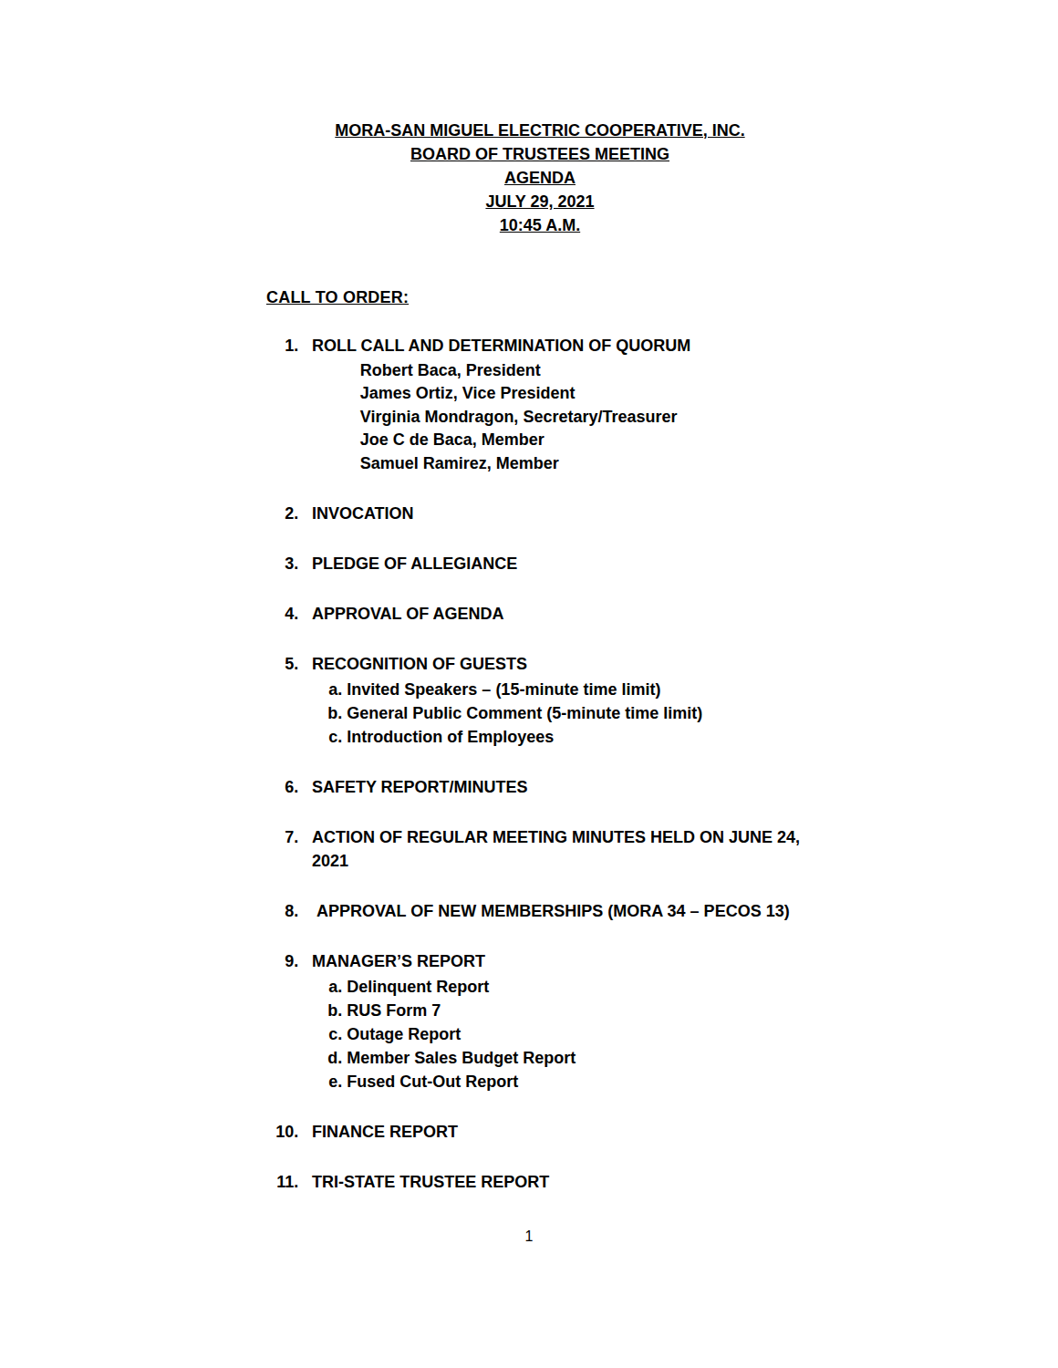MORA-SAN MIGUEL ELECTRIC COOPERATIVE, INC. BOARD OF TRUSTEES MEETING AGENDA JULY 29, 2021 10:45 A.M.
CALL TO ORDER:
ROLL CALL AND DETERMINATION OF QUORUM
Robert Baca, President
James Ortiz, Vice President
Virginia Mondragon, Secretary/Treasurer
Joe C de Baca, Member
Samuel Ramirez, Member
INVOCATION
PLEDGE OF ALLEGIANCE
APPROVAL OF AGENDA
RECOGNITION OF GUESTS
Invited Speakers – (15-minute time limit)
General Public Comment (5-minute time limit)
Introduction of Employees
SAFETY REPORT/MINUTES
ACTION OF REGULAR MEETING MINUTES HELD ON JUNE 24, 2021
APPROVAL OF NEW MEMBERSHIPS (MORA 34 – PECOS 13)
MANAGER’S REPORT
Delinquent Report
RUS Form 7
Outage Report
Member Sales Budget Report
Fused Cut-Out Report
FINANCE REPORT
TRI-STATE TRUSTEE REPORT
1